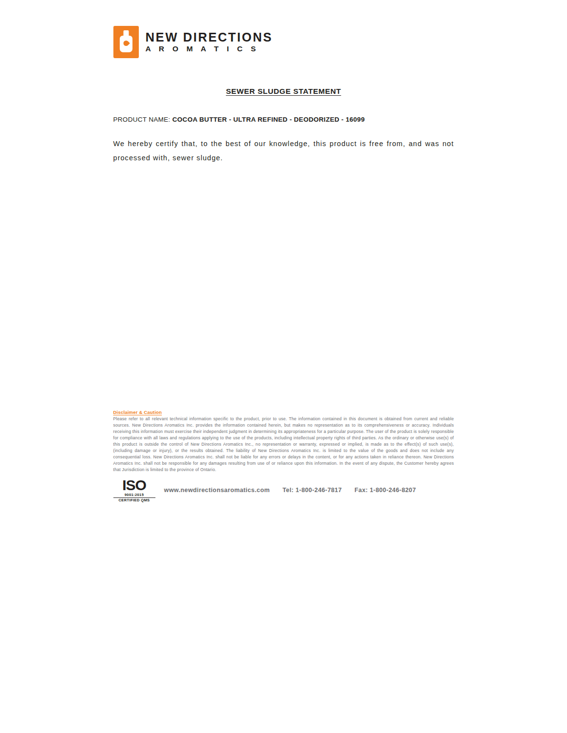NEW DIRECTIONS
A R O M A T I C S
SEWER SLUDGE STATEMENT
PRODUCT NAME: COCOA BUTTER - ULTRA REFINED - DEODORIZED - 16099
We hereby certify that, to the best of our knowledge, this product is free from, and was not processed with, sewer sludge.
Disclaimer & Caution
Please refer to all relevant technical information specific to the product, prior to use. The information contained in this document is obtained from current and reliable sources. New Directions Aromatics Inc. provides the information contained herein, but makes no representation as to its comprehensiveness or accuracy. Individuals receiving this information must exercise their independent judgment in determining its appropriateness for a particular purpose. The user of the product is solely responsible for compliance with all laws and regulations applying to the use of the products, including intellectual property rights of third parties. As the ordinary or otherwise use(s) of this product is outside the control of New Directions Aromatics Inc., no representation or warranty, expressed or implied, is made as to the effect(s) of such use(s), (including damage or injury), or the results obtained. The liability of New Directions Aromatics Inc. is limited to the value of the goods and does not include any consequential loss. New Directions Aromatics Inc. shall not be liable for any errors or delays in the content, or for any actions taken in reliance thereon. New Directions Aromatics Inc. shall not be responsible for any damages resulting from use of or reliance upon this information. In the event of any dispute, the Customer hereby agrees that Jurisdiction is limited to the province of Ontario.
ISO
9001:2015
CERTIFIED QMS
www.newdirectionsaromatics.com Tel: 1-800-246-7817 Fax: 1-800-246-8207